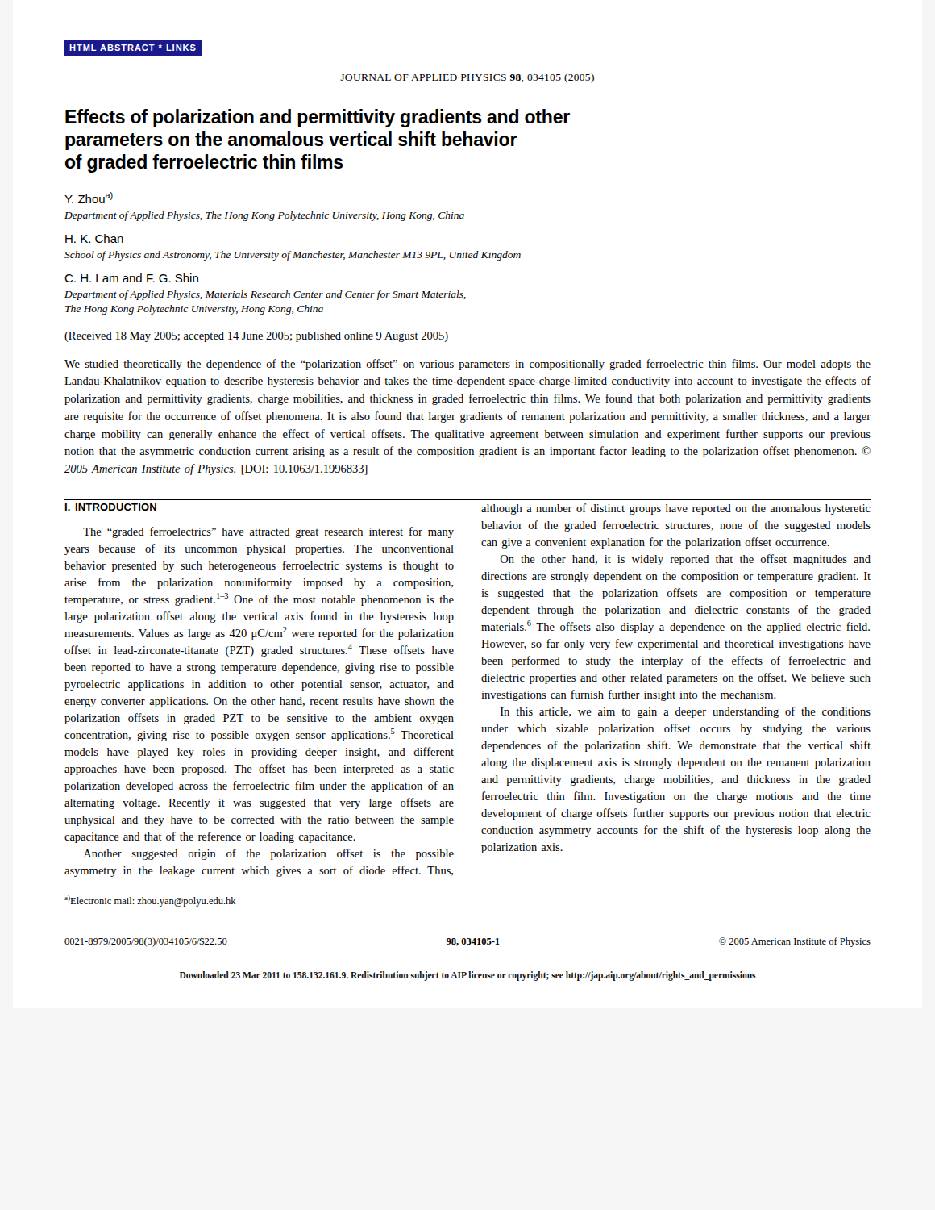HTML ABSTRACT * LINKS
JOURNAL OF APPLIED PHYSICS 98, 034105 (2005)
Effects of polarization and permittivity gradients and other
parameters on the anomalous vertical shift behavior
of graded ferroelectric thin films
Y. Zhoua)
Department of Applied Physics, The Hong Kong Polytechnic University, Hong Kong, China
H. K. Chan
School of Physics and Astronomy, The University of Manchester, Manchester M13 9PL, United Kingdom
C. H. Lam and F. G. Shin
Department of Applied Physics, Materials Research Center and Center for Smart Materials,
The Hong Kong Polytechnic University, Hong Kong, China
(Received 18 May 2005; accepted 14 June 2005; published online 9 August 2005)
We studied theoretically the dependence of the “polarization offset” on various parameters in compositionally graded ferroelectric thin films. Our model adopts the Landau-Khalatnikov equation to describe hysteresis behavior and takes the time-dependent space-charge-limited conductivity into account to investigate the effects of polarization and permittivity gradients, charge mobilities, and thickness in graded ferroelectric thin films. We found that both polarization and permittivity gradients are requisite for the occurrence of offset phenomena. It is also found that larger gradients of remanent polarization and permittivity, a smaller thickness, and a larger charge mobility can generally enhance the effect of vertical offsets. The qualitative agreement between simulation and experiment further supports our previous notion that the asymmetric conduction current arising as a result of the composition gradient is an important factor leading to the polarization offset phenomenon. © 2005 American Institute of Physics. [DOI: 10.1063/1.1996833]
I. INTRODUCTION
The “graded ferroelectrics” have attracted great research interest for many years because of its uncommon physical properties. The unconventional behavior presented by such heterogeneous ferroelectric systems is thought to arise from the polarization nonuniformity imposed by a composition, temperature, or stress gradient.1–3 One of the most notable phenomenon is the large polarization offset along the vertical axis found in the hysteresis loop measurements. Values as large as 420 μC/cm2 were reported for the polarization offset in lead-zirconate-titanate (PZT) graded structures.4 These offsets have been reported to have a strong temperature dependence, giving rise to possible pyroelectric applications in addition to other potential sensor, actuator, and energy converter applications. On the other hand, recent results have shown the polarization offsets in graded PZT to be sensitive to the ambient oxygen concentration, giving rise to possible oxygen sensor applications.5 Theoretical models have played key roles in providing deeper insight, and different approaches have been proposed. The offset has been interpreted as a static polarization developed across the ferroelectric film under the application of an alternating voltage. Recently it was suggested that very large offsets are unphysical and they have to be corrected with the ratio between the sample capacitance and that of the reference or loading capacitance.
Another suggested origin of the polarization offset is the possible asymmetry in the leakage current which gives a sort of diode effect. Thus, although a number of distinct groups have reported on the anomalous hysteretic behavior of the graded ferroelectric structures, none of the suggested models can give a convenient explanation for the polarization offset occurrence.
On the other hand, it is widely reported that the offset magnitudes and directions are strongly dependent on the composition or temperature gradient. It is suggested that the polarization offsets are composition or temperature dependent through the polarization and dielectric constants of the graded materials.6 The offsets also display a dependence on the applied electric field. However, so far only very few experimental and theoretical investigations have been performed to study the interplay of the effects of ferroelectric and dielectric properties and other related parameters on the offset. We believe such investigations can furnish further insight into the mechanism.
In this article, we aim to gain a deeper understanding of the conditions under which sizable polarization offset occurs by studying the various dependences of the polarization shift. We demonstrate that the vertical shift along the displacement axis is strongly dependent on the remanent polarization and permittivity gradients, charge mobilities, and thickness in the graded ferroelectric thin film. Investigation on the charge motions and the time development of charge offsets further supports our previous notion that electric conduction asymmetry accounts for the shift of the hysteresis loop along the polarization axis.
a)Electronic mail: zhou.yan@polyu.edu.hk
0021-8979/2005/98(3)/034105/6/$22.50
98, 034105-1
© 2005 American Institute of Physics
Downloaded 23 Mar 2011 to 158.132.161.9. Redistribution subject to AIP license or copyright; see http://jap.aip.org/about/rights_and_permissions